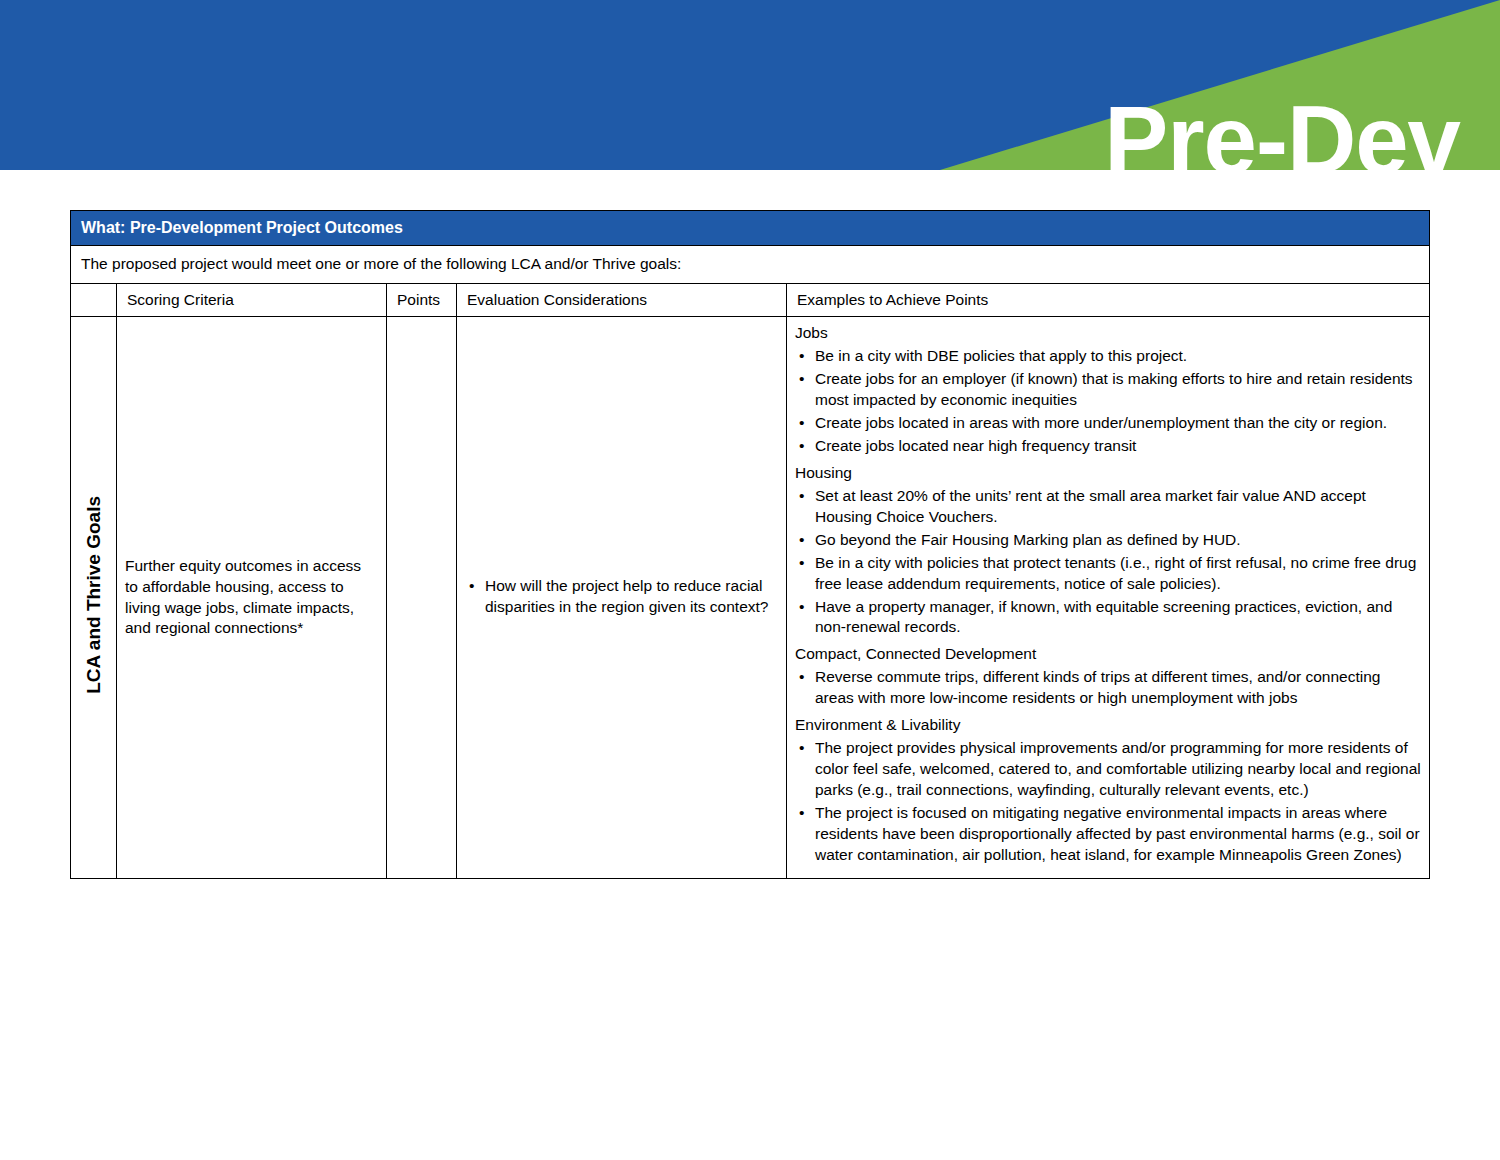Pre-Dev
| What: Pre-Development Project Outcomes |
| --- |
| The proposed project would meet one or more of the following LCA and/or Thrive goals: |
| | Scoring Criteria | Points | Evaluation Considerations | Examples to Achieve Points |
| LCA and Thrive Goals | Further equity outcomes in access to affordable housing, access to living wage jobs, climate impacts, and regional connections* | | How will the project help to reduce racial disparities in the region given its context? | Jobs Be in a city with DBE policies that apply to this project. Create jobs for an employer (if known) that is making efforts to hire and retain residents most impacted by economic inequities Create jobs located in areas with more under/unemployment than the city or region. Create jobs located near high frequency transit Housing Set at least 20% of the units’ rent at the small area market fair value AND accept Housing Choice Vouchers. Go beyond the Fair Housing Marking plan as defined by HUD. Be in a city with policies that protect tenants (i.e., right of first refusal, no crime free drug free lease addendum requirements, notice of sale policies). Have a property manager, if known, with equitable screening practices, eviction, and non-renewal records. Compact, Connected Development Reverse commute trips, different kinds of trips at different times, and/or connecting areas with more low-income residents or high unemployment with jobs Environment & Livability The project provides physical improvements and/or programming for more residents of color feel safe, welcomed, catered to, and comfortable utilizing nearby local and regional parks (e.g., trail connections, wayfinding, culturally relevant events, etc.) The project is focused on mitigating negative environmental impacts in areas where residents have been disproportionally affected by past environmental harms (e.g., soil or water contamination, air pollution, heat island, for example Minneapolis Green Zones) |